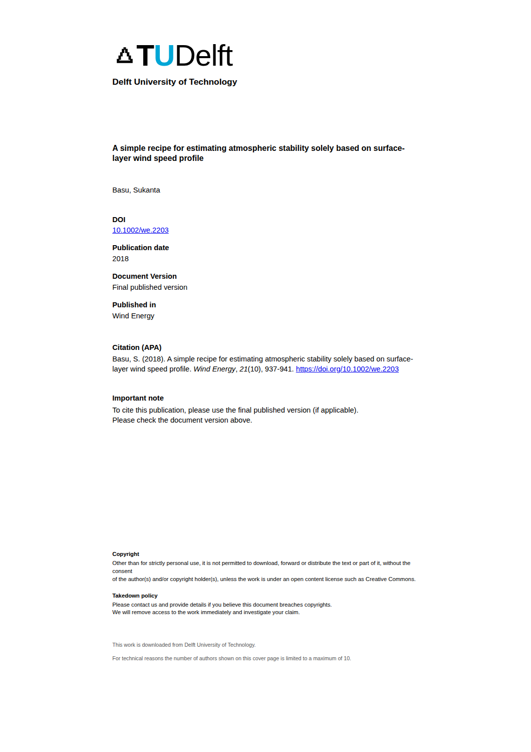🜂TUDelft
Delft University of Technology
A simple recipe for estimating atmospheric stability solely based on surface-layer wind speed profile
Basu, Sukanta
DOI
10.1002/we.2203
Publication date
2018
Document Version
Final published version
Published in
Wind Energy
Citation (APA)
Basu, S. (2018). A simple recipe for estimating atmospheric stability solely based on surface-layer wind speed profile. Wind Energy, 21(10), 937-941. https://doi.org/10.1002/we.2203
Important note
To cite this publication, please use the final published version (if applicable).
Please check the document version above.
Copyright
Other than for strictly personal use, it is not permitted to download, forward or distribute the text or part of it, without the consent
of the author(s) and/or copyright holder(s), unless the work is under an open content license such as Creative Commons.
Takedown policy
Please contact us and provide details if you believe this document breaches copyrights.
We will remove access to the work immediately and investigate your claim.
This work is downloaded from Delft University of Technology.
For technical reasons the number of authors shown on this cover page is limited to a maximum of 10.